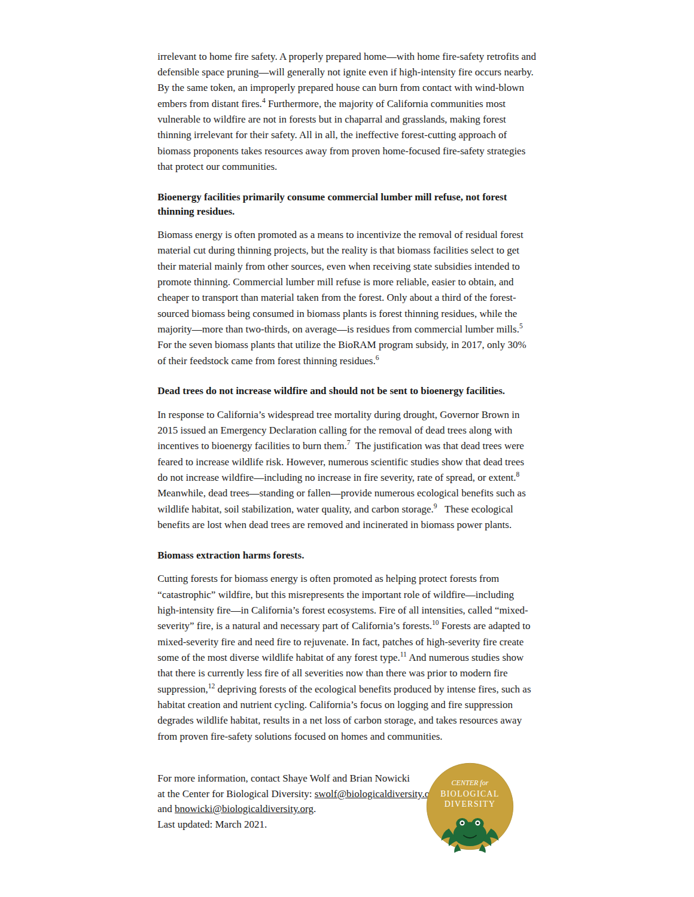irrelevant to home fire safety. A properly prepared home—with home fire-safety retrofits and defensible space pruning—will generally not ignite even if high-intensity fire occurs nearby. By the same token, an improperly prepared house can burn from contact with wind-blown embers from distant fires.4 Furthermore, the majority of California communities most vulnerable to wildfire are not in forests but in chaparral and grasslands, making forest thinning irrelevant for their safety. All in all, the ineffective forest-cutting approach of biomass proponents takes resources away from proven home-focused fire-safety strategies that protect our communities.
Bioenergy facilities primarily consume commercial lumber mill refuse, not forest thinning residues.
Biomass energy is often promoted as a means to incentivize the removal of residual forest material cut during thinning projects, but the reality is that biomass facilities select to get their material mainly from other sources, even when receiving state subsidies intended to promote thinning. Commercial lumber mill refuse is more reliable, easier to obtain, and cheaper to transport than material taken from the forest. Only about a third of the forest-sourced biomass being consumed in biomass plants is forest thinning residues, while the majority—more than two-thirds, on average—is residues from commercial lumber mills.5 For the seven biomass plants that utilize the BioRAM program subsidy, in 2017, only 30% of their feedstock came from forest thinning residues.6
Dead trees do not increase wildfire and should not be sent to bioenergy facilities.
In response to California’s widespread tree mortality during drought, Governor Brown in 2015 issued an Emergency Declaration calling for the removal of dead trees along with incentives to bioenergy facilities to burn them.7 The justification was that dead trees were feared to increase wildlife risk. However, numerous scientific studies show that dead trees do not increase wildfire—including no increase in fire severity, rate of spread, or extent.8 Meanwhile, dead trees—standing or fallen—provide numerous ecological benefits such as wildlife habitat, soil stabilization, water quality, and carbon storage.9 These ecological benefits are lost when dead trees are removed and incinerated in biomass power plants.
Biomass extraction harms forests.
Cutting forests for biomass energy is often promoted as helping protect forests from “catastrophic” wildfire, but this misrepresents the important role of wildfire—including high-intensity fire—in California’s forest ecosystems. Fire of all intensities, called “mixed-severity” fire, is a natural and necessary part of California’s forests.10 Forests are adapted to mixed-severity fire and need fire to rejuvenate. In fact, patches of high-severity fire create some of the most diverse wildlife habitat of any forest type.11 And numerous studies show that there is currently less fire of all severities now than there was prior to modern fire suppression,12 depriving forests of the ecological benefits produced by intense fires, such as habitat creation and nutrient cycling. California’s focus on logging and fire suppression degrades wildlife habitat, results in a net loss of carbon storage, and takes resources away from proven fire-safety solutions focused on homes and communities.
CENTER for BIOLOGICAL DIVERSITY
For more information, contact Shaye Wolf and Brian Nowicki
at the Center for Biological Diversity: swolf@biologicaldiversity.org
and bnowicki@biologicaldiversity.org.
Last updated: March 2021.